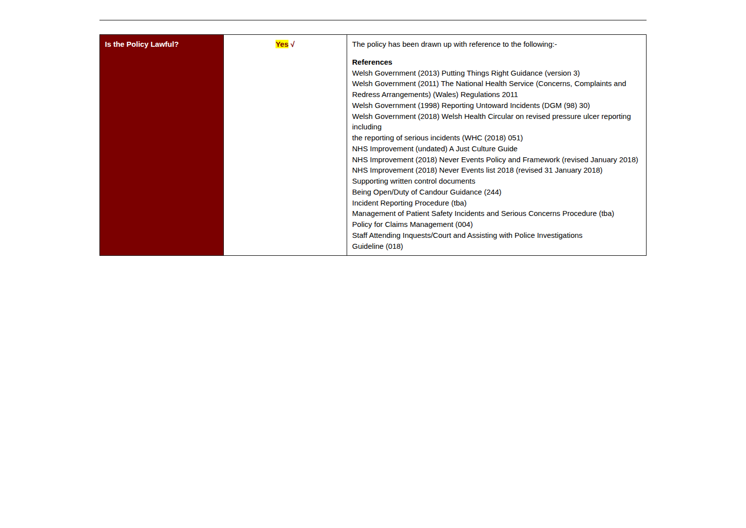| Is the Policy Lawful? | Yes √ | The policy has been drawn up with reference to the following:- References Welsh Government (2013) Putting Things Right Guidance (version 3) Welsh Government (2011) The National Health Service (Concerns, Complaints and Redress Arrangements) (Wales) Regulations 2011 Welsh Government (1998) Reporting Untoward Incidents (DGM (98) 30) Welsh Government (2018) Welsh Health Circular on revised pressure ulcer reporting including the reporting of serious incidents (WHC (2018) 051) NHS Improvement (undated) A Just Culture Guide NHS Improvement (2018) Never Events Policy and Framework (revised January 2018) NHS Improvement (2018) Never Events list 2018 (revised 31 January 2018) Supporting written control documents Being Open/Duty of Candour Guidance (244) Incident Reporting Procedure (tba) Management of Patient Safety Incidents and Serious Concerns Procedure (tba) Policy for Claims Management (004) Staff Attending Inquests/Court and Assisting with Police Investigations Guideline (018) |